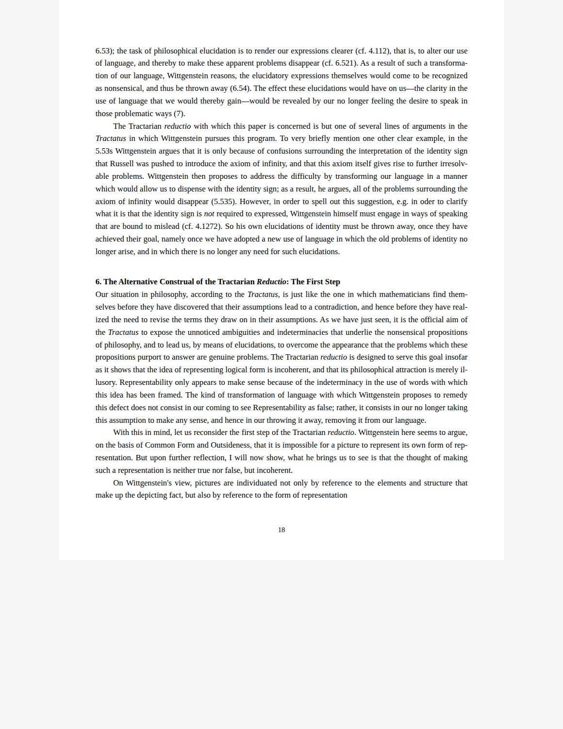6.53); the task of philosophical elucidation is to render our expressions clearer (cf. 4.112), that is, to alter our use of language, and thereby to make these apparent problems disappear (cf. 6.521). As a result of such a transformation of our language, Wittgenstein reasons, the elucidatory expressions themselves would come to be recognized as nonsensical, and thus be thrown away (6.54). The effect these elucidations would have on us—the clarity in the use of language that we would thereby gain—would be revealed by our no longer feeling the desire to speak in those problematic ways (7).
The Tractarian reductio with which this paper is concerned is but one of several lines of arguments in the Tractatus in which Wittgenstein pursues this program. To very briefly mention one other clear example, in the 5.53s Wittgenstein argues that it is only because of confusions surrounding the interpretation of the identity sign that Russell was pushed to introduce the axiom of infinity, and that this axiom itself gives rise to further irresolvable problems. Wittgenstein then proposes to address the difficulty by transforming our language in a manner which would allow us to dispense with the identity sign; as a result, he argues, all of the problems surrounding the axiom of infinity would disappear (5.535). However, in order to spell out this suggestion, e.g. in oder to clarify what it is that the identity sign is not required to expressed, Wittgenstein himself must engage in ways of speaking that are bound to mislead (cf. 4.1272). So his own elucidations of identity must be thrown away, once they have achieved their goal, namely once we have adopted a new use of language in which the old problems of identity no longer arise, and in which there is no longer any need for such elucidations.
6. The Alternative Construal of the Tractarian Reductio: The First Step
Our situation in philosophy, according to the Tractatus, is just like the one in which mathematicians find themselves before they have discovered that their assumptions lead to a contradiction, and hence before they have realized the need to revise the terms they draw on in their assumptions. As we have just seen, it is the official aim of the Tractatus to expose the unnoticed ambiguities and indeterminacies that underlie the nonsensical propositions of philosophy, and to lead us, by means of elucidations, to overcome the appearance that the problems which these propositions purport to answer are genuine problems. The Tractarian reductio is designed to serve this goal insofar as it shows that the idea of representing logical form is incoherent, and that its philosophical attraction is merely illusory. Representability only appears to make sense because of the indeterminacy in the use of words with which this idea has been framed. The kind of transformation of language with which Wittgenstein proposes to remedy this defect does not consist in our coming to see Representability as false; rather, it consists in our no longer taking this assumption to make any sense, and hence in our throwing it away, removing it from our language.
With this in mind, let us reconsider the first step of the Tractarian reductio. Wittgenstein here seems to argue, on the basis of Common Form and Outsideness, that it is impossible for a picture to represent its own form of representation. But upon further reflection, I will now show, what he brings us to see is that the thought of making such a representation is neither true nor false, but incoherent.
On Wittgenstein's view, pictures are individuated not only by reference to the elements and structure that make up the depicting fact, but also by reference to the form of representation
18